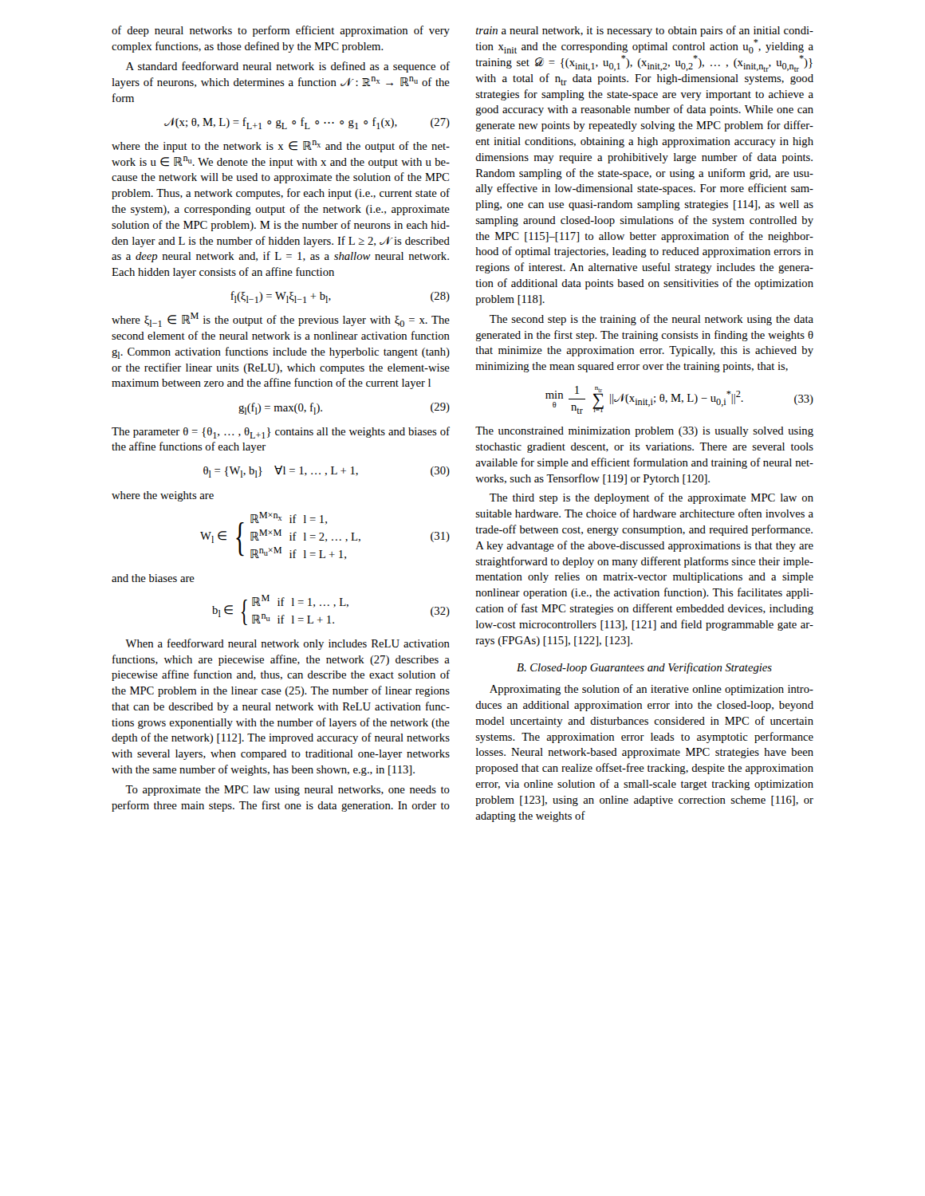of deep neural networks to perform efficient approximation of very complex functions, as those defined by the MPC problem.
A standard feedforward neural network is defined as a sequence of layers of neurons, which determines a function 𝒩 : ℝnx → ℝnu of the form
𝒩(x; θ, M, L) = fL+1 ∘ gL ∘ fL ∘ ⋯ ∘ g1 ∘ f1(x), (27)
where the input to the network is x ∈ ℝnx and the output of the network is u ∈ ℝnu. We denote the input with x and the output with u because the network will be used to approximate the solution of the MPC problem. Thus, a network computes, for each input (i.e., current state of the system), a corresponding output of the network (i.e., approximate solution of the MPC problem). M is the number of neurons in each hidden layer and L is the number of hidden layers. If L ≥ 2, 𝒩 is described as a deep neural network and, if L = 1, as a shallow neural network. Each hidden layer consists of an affine function
fl(ξl−1) = Wlξl−1 + bl, (28)
where ξl−1 ∈ ℝM is the output of the previous layer with ξ0 = x. The second element of the neural network is a nonlinear activation function gl. Common activation functions include the hyperbolic tangent (tanh) or the rectifier linear units (ReLU), which computes the element-wise maximum between zero and the affine function of the current layer l
gl(fl) = max(0, fl). (29)
The parameter θ = {θ1, … , θL+1} contains all the weights and biases of the affine functions of each layer
θl = {Wl, bl} ∀l = 1, … , L + 1, (30)
where the weights are
Wl ∈ { ℝM×nx if l = 1, ℝM×M if l = 2, … , L, ℝnu×M if l = L + 1, (31)
and the biases are
bl ∈ { ℝM if l = 1, … , L, ℝnu if l = L + 1. (32)
When a feedforward neural network only includes ReLU activation functions, which are piecewise affine, the network (27) describes a piecewise affine function and, thus, can describe the exact solution of the MPC problem in the linear case (25). The number of linear regions that can be described by a neural network with ReLU activation functions grows exponentially with the number of layers of the network (the depth of the network) [112]. The improved accuracy of neural networks with several layers, when compared to traditional one-layer networks with the same number of weights, has been shown, e.g., in [113].
To approximate the MPC law using neural networks, one needs to perform three main steps. The first one is data generation. In order to train a neural network, it is necessary to obtain pairs of an initial condition xinit and the corresponding optimal control action u0*, yielding a training set 𝒟 = {(xinit,1, u0,1*), (xinit,2, u0,2*), … , (xinit,ntr, u0,ntr*)} with a total of ntr data points. For high-dimensional systems, good strategies for sampling the state-space are very important to achieve a good accuracy with a reasonable number of data points. While one can generate new points by repeatedly solving the MPC problem for different initial conditions, obtaining a high approximation accuracy in high dimensions may require a prohibitively large number of data points. Random sampling of the state-space, or using a uniform grid, are usually effective in low-dimensional state-spaces. For more efficient sampling, one can use quasi-random sampling strategies [114], as well as sampling around closed-loop simulations of the system controlled by the MPC [115]–[117] to allow better approximation of the neighborhood of optimal trajectories, leading to reduced approximation errors in regions of interest. An alternative useful strategy includes the generation of additional data points based on sensitivities of the optimization problem [118].
The second step is the training of the neural network using the data generated in the first step. The training consists in finding the weights θ that minimize the approximation error. Typically, this is achieved by minimizing the mean squared error over the training points, that is,
minθ 1 ntr ntr∑i=1 ||𝒩(xinit,i; θ, M, L) − u0,i*||2. (33)
The unconstrained minimization problem (33) is usually solved using stochastic gradient descent, or its variations. There are several tools available for simple and efficient formulation and training of neural networks, such as Tensorflow [119] or Pytorch [120].
The third step is the deployment of the approximate MPC law on suitable hardware. The choice of hardware architecture often involves a trade-off between cost, energy consumption, and required performance. A key advantage of the above-discussed approximations is that they are straightforward to deploy on many different platforms since their implementation only relies on matrix-vector multiplications and a simple nonlinear operation (i.e., the activation function). This facilitates application of fast MPC strategies on different embedded devices, including low-cost microcontrollers [113], [121] and field programmable gate arrays (FPGAs) [115], [122], [123].
B. Closed-loop Guarantees and Verification Strategies
Approximating the solution of an iterative online optimization introduces an additional approximation error into the closed-loop, beyond model uncertainty and disturbances considered in MPC of uncertain systems. The approximation error leads to asymptotic performance losses. Neural network-based approximate MPC strategies have been proposed that can realize offset-free tracking, despite the approximation error, via online solution of a small-scale target tracking optimization problem [123], using an online adaptive correction scheme [116], or adapting the weights of